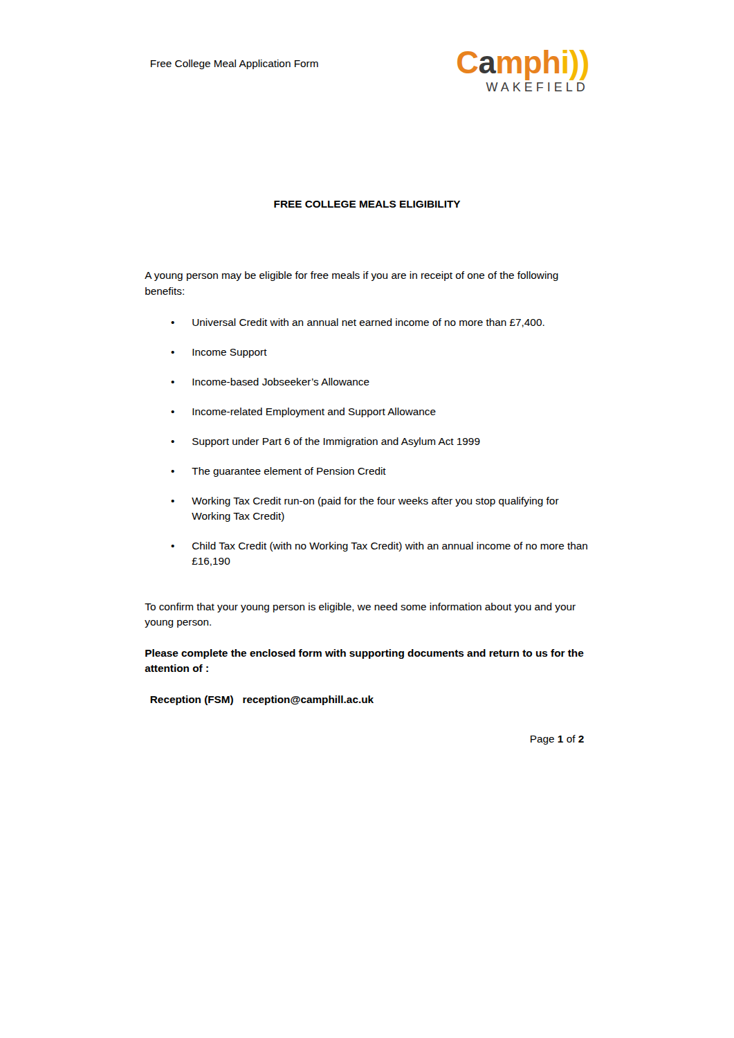Free College Meal Application Form
Camphi))
WAKEFIELD
FREE COLLEGE MEALS ELIGIBILITY
A young person may be eligible for free meals if you are in receipt of one of the following benefits:
Universal Credit with an annual net earned income of no more than £7,400.
Income Support
Income-based Jobseeker’s Allowance
Income-related Employment and Support Allowance
Support under Part 6 of the Immigration and Asylum Act 1999
The guarantee element of Pension Credit
Working Tax Credit run-on (paid for the four weeks after you stop qualifying for Working Tax Credit)
Child Tax Credit (with no Working Tax Credit) with an annual income of no more than £16,190
To confirm that your young person is eligible, we need some information about you and your young person.
Please complete the enclosed form with supporting documents and return to us for the attention of :
Reception (FSM) reception@camphill.ac.uk
Page 1 of 2